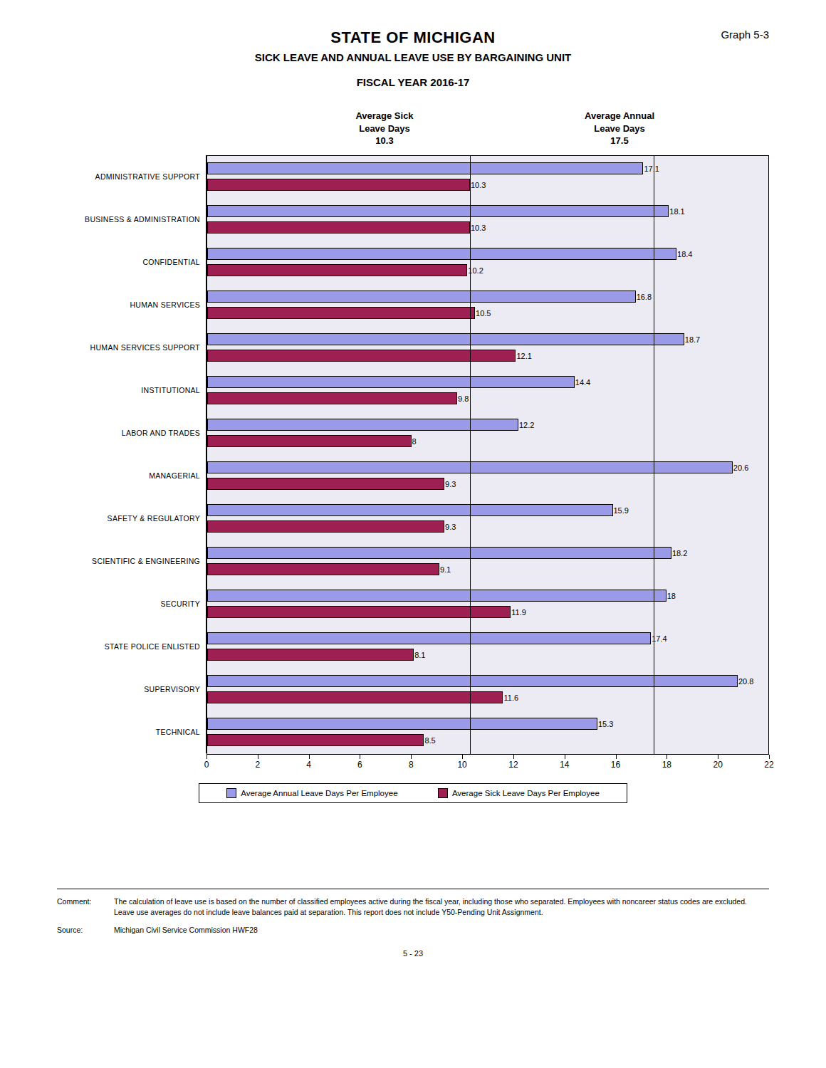Graph 5-3
STATE OF MICHIGAN
SICK LEAVE AND ANNUAL LEAVE USE BY BARGAINING UNIT
FISCAL YEAR 2016-17
Average Sick
Leave Days
10.3
Average Annual
Leave Days
17.5
ADMINISTRATIVE SUPPORT
BUSINESS & ADMINISTRATION
CONFIDENTIAL
HUMAN SERVICES
HUMAN SERVICES SUPPORT
INSTITUTIONAL
LABOR AND TRADES
MANAGERIAL
SAFETY & REGULATORY
SCIENTIFIC & ENGINEERING
SECURITY
STATE POLICE ENLISTED
SUPERVISORY
TECHNICAL
17.1
10.3
18.1
10.3
18.4
10.2
16.8
10.5
18.7
12.1
14.4
9.8
12.2
8
20.6
9.3
15.9
9.3
18.2
9.1
18
11.9
17.4
8.1
20.8
11.6
15.3
8.5
0
2
4
6
8
10
12
14
16
18
20
22
Average Annual Leave Days Per Employee
Average Sick Leave Days Per Employee
Comment:
The calculation of leave use is based on the number of classified employees active during the fiscal year, including those who separated. Employees with noncareer status codes are excluded. Leave use averages do not include leave balances paid at separation. This report does not include Y50-Pending Unit Assignment.
Source:
Michigan Civil Service Commission HWF28
5 - 23